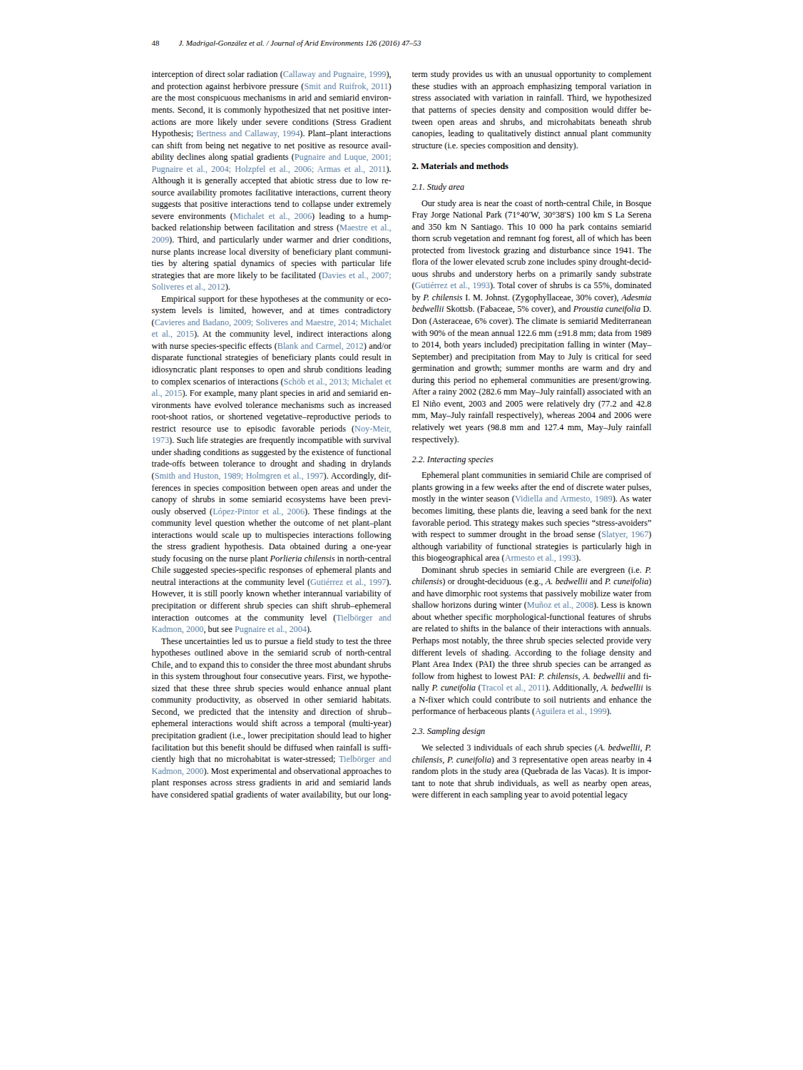48 J. Madrigal-González et al. / Journal of Arid Environments 126 (2016) 47–53
interception of direct solar radiation (Callaway and Pugnaire, 1999), and protection against herbivore pressure (Smit and Ruifrok, 2011) are the most conspicuous mechanisms in arid and semiarid environments. Second, it is commonly hypothesized that net positive interactions are more likely under severe conditions (Stress Gradient Hypothesis; Bertness and Callaway, 1994). Plant–plant interactions can shift from being net negative to net positive as resource availability declines along spatial gradients (Pugnaire and Luque, 2001; Pugnaire et al., 2004; Holzpfel et al., 2006; Armas et al., 2011). Although it is generally accepted that abiotic stress due to low resource availability promotes facilitative interactions, current theory suggests that positive interactions tend to collapse under extremely severe environments (Michalet et al., 2006) leading to a hump-backed relationship between facilitation and stress (Maestre et al., 2009). Third, and particularly under warmer and drier conditions, nurse plants increase local diversity of beneficiary plant communities by altering spatial dynamics of species with particular life strategies that are more likely to be facilitated (Davies et al., 2007; Soliveres et al., 2012).
Empirical support for these hypotheses at the community or ecosystem levels is limited, however, and at times contradictory (Cavieres and Badano, 2009; Soliveres and Maestre, 2014; Michalet et al., 2015). At the community level, indirect interactions along with nurse species-specific effects (Blank and Carmel, 2012) and/or disparate functional strategies of beneficiary plants could result in idiosyncratic plant responses to open and shrub conditions leading to complex scenarios of interactions (Schöb et al., 2013; Michalet et al., 2015). For example, many plant species in arid and semiarid environments have evolved tolerance mechanisms such as increased root-shoot ratios, or shortened vegetative–reproductive periods to restrict resource use to episodic favorable periods (Noy-Meir, 1973). Such life strategies are frequently incompatible with survival under shading conditions as suggested by the existence of functional trade-offs between tolerance to drought and shading in drylands (Smith and Huston, 1989; Holmgren et al., 1997). Accordingly, differences in species composition between open areas and under the canopy of shrubs in some semiarid ecosystems have been previously observed (López-Pintor et al., 2006). These findings at the community level question whether the outcome of net plant–plant interactions would scale up to multispecies interactions following the stress gradient hypothesis. Data obtained during a one-year study focusing on the nurse plant Porlieria chilensis in north-central Chile suggested species-specific responses of ephemeral plants and neutral interactions at the community level (Gutiérrez et al., 1997). However, it is still poorly known whether interannual variability of precipitation or different shrub species can shift shrub–ephemeral interaction outcomes at the community level (Tielbörger and Kadmon, 2000, but see Pugnaire et al., 2004).
These uncertainties led us to pursue a field study to test the three hypotheses outlined above in the semiarid scrub of north-central Chile, and to expand this to consider the three most abundant shrubs in this system throughout four consecutive years. First, we hypothesized that these three shrub species would enhance annual plant community productivity, as observed in other semiarid habitats. Second, we predicted that the intensity and direction of shrub–ephemeral interactions would shift across a temporal (multi-year) precipitation gradient (i.e., lower precipitation should lead to higher facilitation but this benefit should be diffused when rainfall is sufficiently high that no microhabitat is water-stressed; Tielbörger and Kadmon, 2000). Most experimental and observational approaches to plant responses across stress gradients in arid and semiarid lands have considered spatial gradients of water availability, but our long-term study provides us with an unusual opportunity to complement these studies with an approach emphasizing temporal variation in stress associated with variation in rainfall. Third, we hypothesized that patterns of species density and composition would differ between open areas and shrubs, and microhabitats beneath shrub canopies, leading to qualitatively distinct annual plant community structure (i.e. species composition and density).
2. Materials and methods
2.1. Study area
Our study area is near the coast of north-central Chile, in Bosque Fray Jorge National Park (71°40′W, 30°38′S) 100 km S La Serena and 350 km N Santiago. This 10 000 ha park contains semiarid thorn scrub vegetation and remnant fog forest, all of which has been protected from livestock grazing and disturbance since 1941. The flora of the lower elevated scrub zone includes spiny drought-deciduous shrubs and understory herbs on a primarily sandy substrate (Gutiérrez et al., 1993). Total cover of shrubs is ca 55%, dominated by P. chilensis I. M. Johnst. (Zygophyllaceae, 30% cover), Adesmia bedwellii Skottsb. (Fabaceae, 5% cover), and Proustia cuneifolia D. Don (Asteraceae, 6% cover). The climate is semiarid Mediterranean with 90% of the mean annual 122.6 mm (±91.8 mm; data from 1989 to 2014, both years included) precipitation falling in winter (May–September) and precipitation from May to July is critical for seed germination and growth; summer months are warm and dry and during this period no ephemeral communities are present/growing. After a rainy 2002 (282.6 mm May–July rainfall) associated with an El Niño event, 2003 and 2005 were relatively dry (77.2 and 42.8 mm, May–July rainfall respectively), whereas 2004 and 2006 were relatively wet years (98.8 mm and 127.4 mm, May–July rainfall respectively).
2.2. Interacting species
Ephemeral plant communities in semiarid Chile are comprised of plants growing in a few weeks after the end of discrete water pulses, mostly in the winter season (Vidiella and Armesto, 1989). As water becomes limiting, these plants die, leaving a seed bank for the next favorable period. This strategy makes such species “stress-avoiders” with respect to summer drought in the broad sense (Slatyer, 1967) although variability of functional strategies is particularly high in this biogeographical area (Armesto et al., 1993).
Dominant shrub species in semiarid Chile are evergreen (i.e. P. chilensis) or drought-deciduous (e.g., A. bedwellii and P. cuneifolia) and have dimorphic root systems that passively mobilize water from shallow horizons during winter (Muñoz et al., 2008). Less is known about whether specific morphological-functional features of shrubs are related to shifts in the balance of their interactions with annuals. Perhaps most notably, the three shrub species selected provide very different levels of shading. According to the foliage density and Plant Area Index (PAI) the three shrub species can be arranged as follow from highest to lowest PAI: P. chilensis, A. bedwellii and finally P. cuneifolia (Tracol et al., 2011). Additionally, A. bedwellii is a N-fixer which could contribute to soil nutrients and enhance the performance of herbaceous plants (Aguilera et al., 1999).
2.3. Sampling design
We selected 3 individuals of each shrub species (A. bedwellii, P. chilensis, P. cuneifolia) and 3 representative open areas nearby in 4 random plots in the study area (Quebrada de las Vacas). It is important to note that shrub individuals, as well as nearby open areas, were different in each sampling year to avoid potential legacy